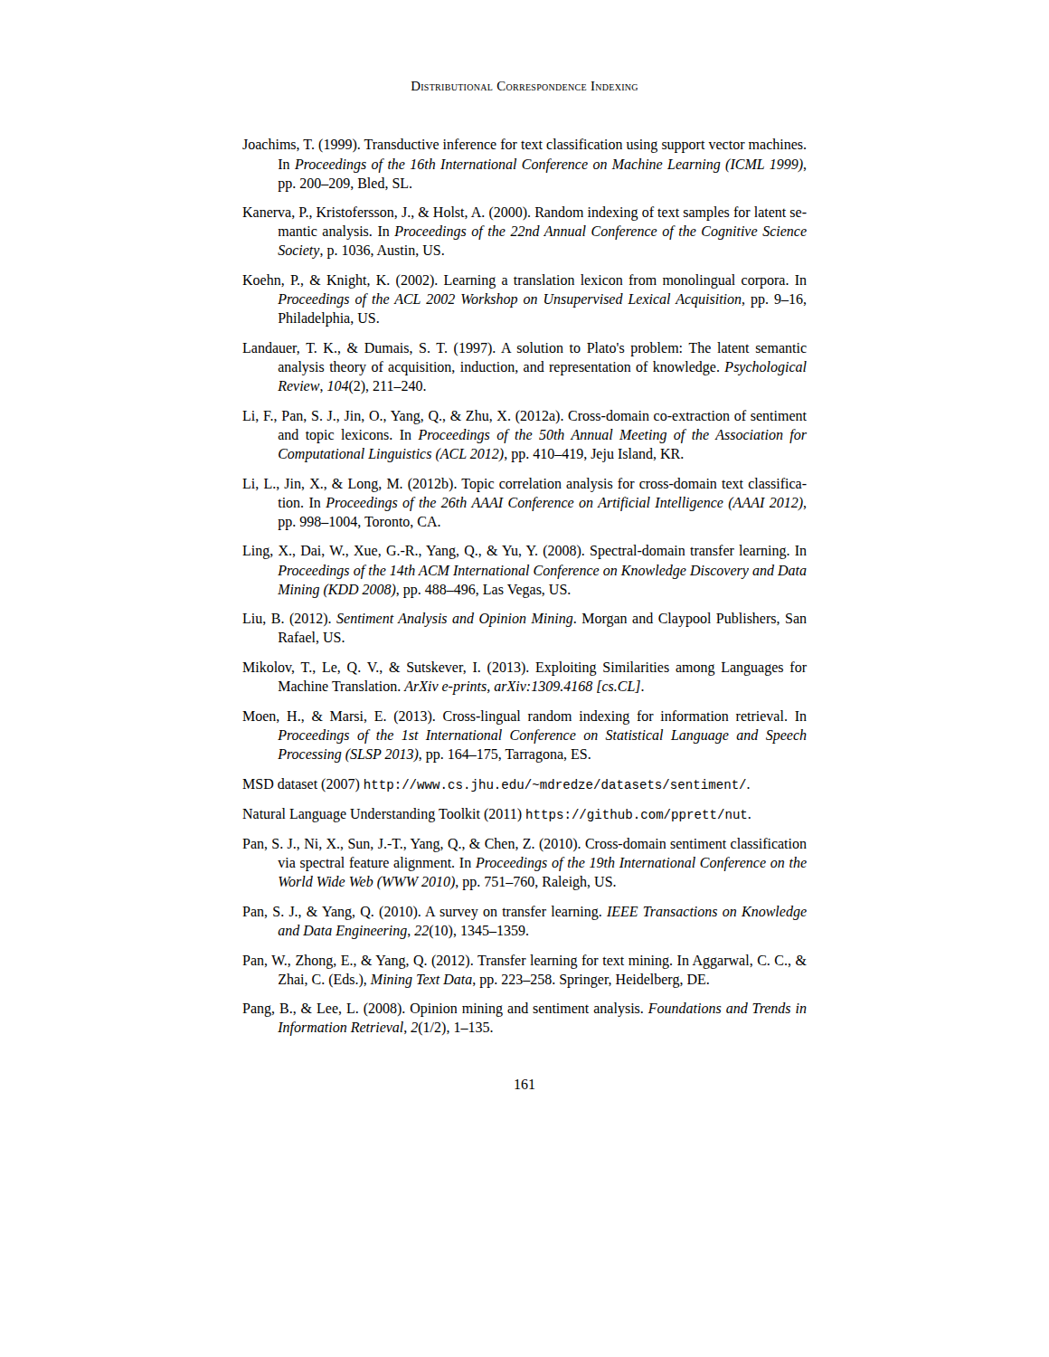Distributional Correspondence Indexing
Joachims, T. (1999). Transductive inference for text classification using support vector machines. In Proceedings of the 16th International Conference on Machine Learning (ICML 1999), pp. 200–209, Bled, SL.
Kanerva, P., Kristofersson, J., & Holst, A. (2000). Random indexing of text samples for latent semantic analysis. In Proceedings of the 22nd Annual Conference of the Cognitive Science Society, p. 1036, Austin, US.
Koehn, P., & Knight, K. (2002). Learning a translation lexicon from monolingual corpora. In Proceedings of the ACL 2002 Workshop on Unsupervised Lexical Acquisition, pp. 9–16, Philadelphia, US.
Landauer, T. K., & Dumais, S. T. (1997). A solution to Plato's problem: The latent semantic analysis theory of acquisition, induction, and representation of knowledge. Psychological Review, 104(2), 211–240.
Li, F., Pan, S. J., Jin, O., Yang, Q., & Zhu, X. (2012a). Cross-domain co-extraction of sentiment and topic lexicons. In Proceedings of the 50th Annual Meeting of the Association for Computational Linguistics (ACL 2012), pp. 410–419, Jeju Island, KR.
Li, L., Jin, X., & Long, M. (2012b). Topic correlation analysis for cross-domain text classification. In Proceedings of the 26th AAAI Conference on Artificial Intelligence (AAAI 2012), pp. 998–1004, Toronto, CA.
Ling, X., Dai, W., Xue, G.-R., Yang, Q., & Yu, Y. (2008). Spectral-domain transfer learning. In Proceedings of the 14th ACM International Conference on Knowledge Discovery and Data Mining (KDD 2008), pp. 488–496, Las Vegas, US.
Liu, B. (2012). Sentiment Analysis and Opinion Mining. Morgan and Claypool Publishers, San Rafael, US.
Mikolov, T., Le, Q. V., & Sutskever, I. (2013). Exploiting Similarities among Languages for Machine Translation. ArXiv e-prints, arXiv:1309.4168 [cs.CL].
Moen, H., & Marsi, E. (2013). Cross-lingual random indexing for information retrieval. In Proceedings of the 1st International Conference on Statistical Language and Speech Processing (SLSP 2013), pp. 164–175, Tarragona, ES.
MSD dataset (2007) http://www.cs.jhu.edu/~mdredze/datasets/sentiment/.
Natural Language Understanding Toolkit (2011) https://github.com/pprett/nut.
Pan, S. J., Ni, X., Sun, J.-T., Yang, Q., & Chen, Z. (2010). Cross-domain sentiment classification via spectral feature alignment. In Proceedings of the 19th International Conference on the World Wide Web (WWW 2010), pp. 751–760, Raleigh, US.
Pan, S. J., & Yang, Q. (2010). A survey on transfer learning. IEEE Transactions on Knowledge and Data Engineering, 22(10), 1345–1359.
Pan, W., Zhong, E., & Yang, Q. (2012). Transfer learning for text mining. In Aggarwal, C. C., & Zhai, C. (Eds.), Mining Text Data, pp. 223–258. Springer, Heidelberg, DE.
Pang, B., & Lee, L. (2008). Opinion mining and sentiment analysis. Foundations and Trends in Information Retrieval, 2(1/2), 1–135.
161